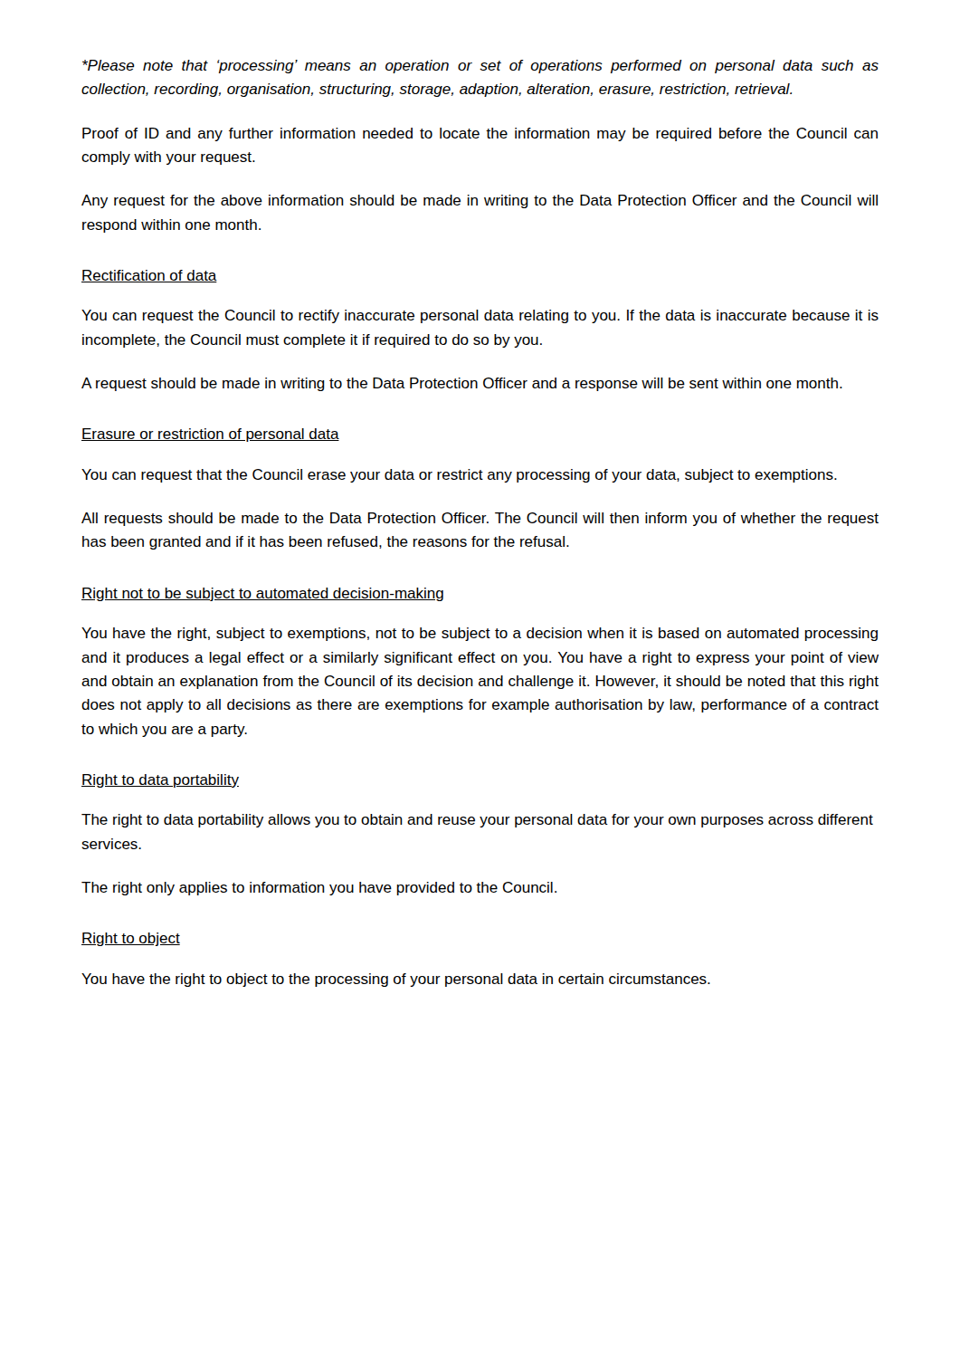*Please note that ‘processing’ means an operation or set of operations performed on personal data such as collection, recording, organisation, structuring, storage, adaption, alteration, erasure, restriction, retrieval.
Proof of ID and any further information needed to locate the information may be required before the Council can comply with your request.
Any request for the above information should be made in writing to the Data Protection Officer and the Council will respond within one month.
Rectification of data
You can request the Council to rectify inaccurate personal data relating to you. If the data is inaccurate because it is incomplete, the Council must complete it if required to do so by you.
A request should be made in writing to the Data Protection Officer and a response will be sent within one month.
Erasure or restriction of personal data
You can request that the Council erase your data or restrict any processing of your data, subject to exemptions.
All requests should be made to the Data Protection Officer. The Council will then inform you of whether the request has been granted and if it has been refused, the reasons for the refusal.
Right not to be subject to automated decision-making
You have the right, subject to exemptions, not to be subject to a decision when it is based on automated processing and it produces a legal effect or a similarly significant effect on you. You have a right to express your point of view and obtain an explanation from the Council of its decision and challenge it. However, it should be noted that this right does not apply to all decisions as there are exemptions for example authorisation by law, performance of a contract to which you are a party.
Right to data portability
The right to data portability allows you to obtain and reuse your personal data for your own purposes across different services.
The right only applies to information you have provided to the Council.
Right to object
You have the right to object to the processing of your personal data in certain circumstances.